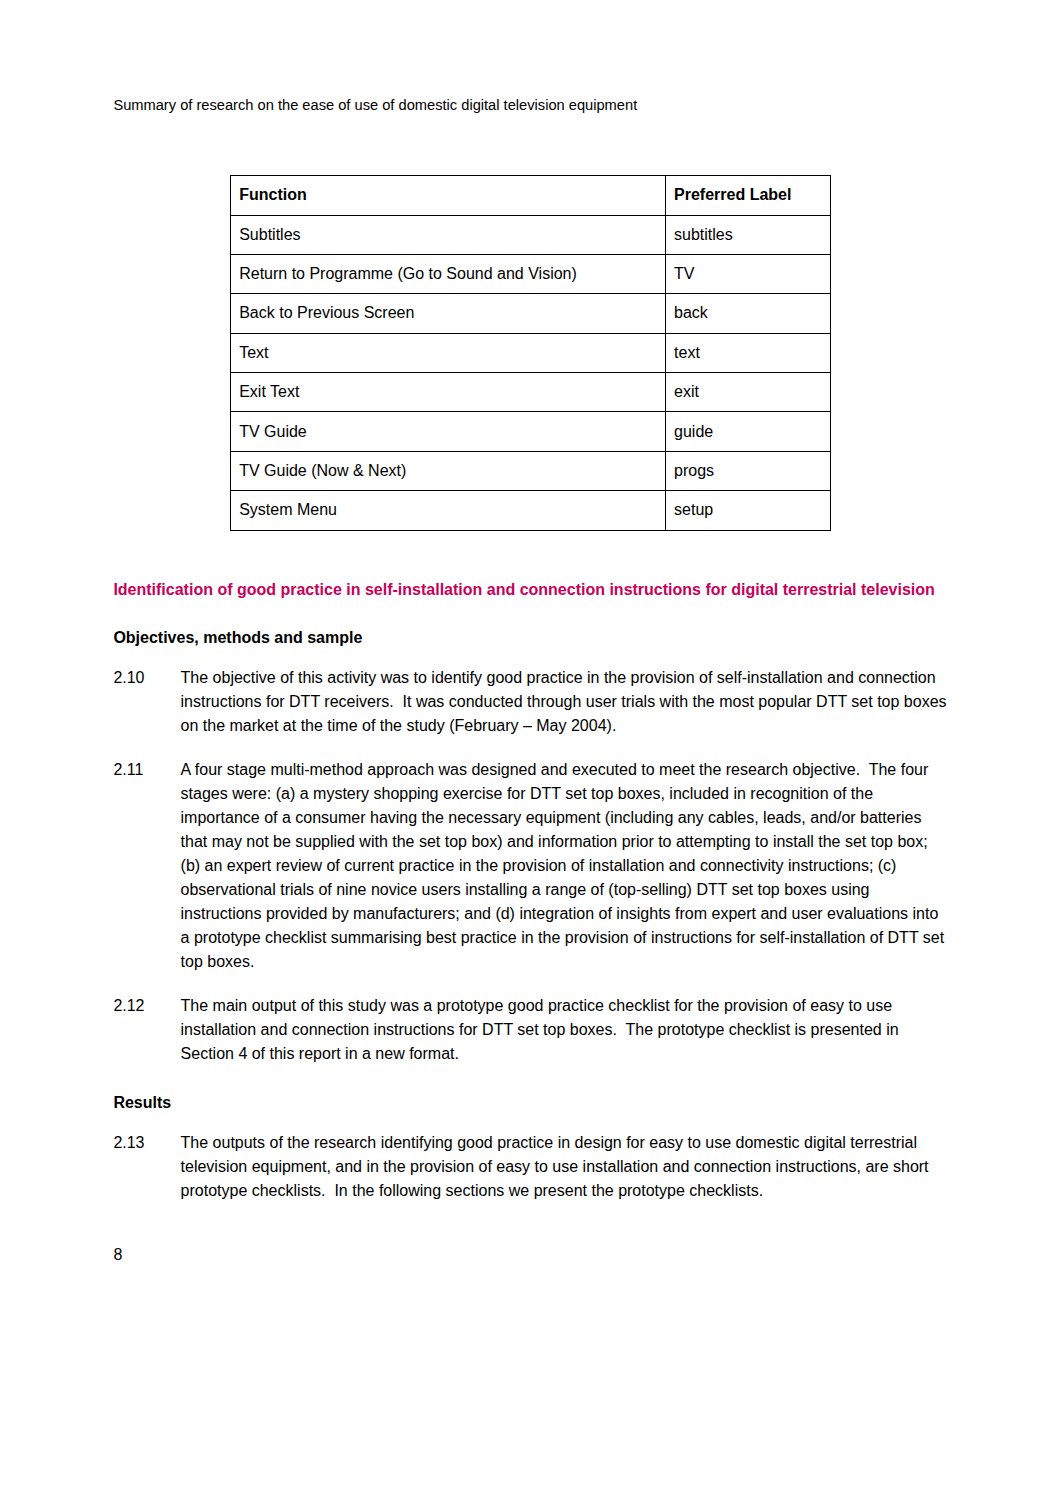Summary of research on the ease of use of domestic digital television equipment
| Function | Preferred Label |
| --- | --- |
| Subtitles | subtitles |
| Return to Programme (Go to Sound and Vision) | TV |
| Back to Previous Screen | back |
| Text | text |
| Exit Text | exit |
| TV Guide | guide |
| TV Guide (Now & Next) | progs |
| System Menu | setup |
Identification of good practice in self-installation and connection instructions for digital terrestrial television
Objectives, methods and sample
2.10
The objective of this activity was to identify good practice in the provision of self-installation and connection instructions for DTT receivers. It was conducted through user trials with the most popular DTT set top boxes on the market at the time of the study (February – May 2004).
2.11
A four stage multi-method approach was designed and executed to meet the research objective. The four stages were: (a) a mystery shopping exercise for DTT set top boxes, included in recognition of the importance of a consumer having the necessary equipment (including any cables, leads, and/or batteries that may not be supplied with the set top box) and information prior to attempting to install the set top box; (b) an expert review of current practice in the provision of installation and connectivity instructions; (c) observational trials of nine novice users installing a range of (top-selling) DTT set top boxes using instructions provided by manufacturers; and (d) integration of insights from expert and user evaluations into a prototype checklist summarising best practice in the provision of instructions for self-installation of DTT set top boxes.
2.12
The main output of this study was a prototype good practice checklist for the provision of easy to use installation and connection instructions for DTT set top boxes. The prototype checklist is presented in Section 4 of this report in a new format.
Results
2.13
The outputs of the research identifying good practice in design for easy to use domestic digital terrestrial television equipment, and in the provision of easy to use installation and connection instructions, are short prototype checklists. In the following sections we present the prototype checklists.
8